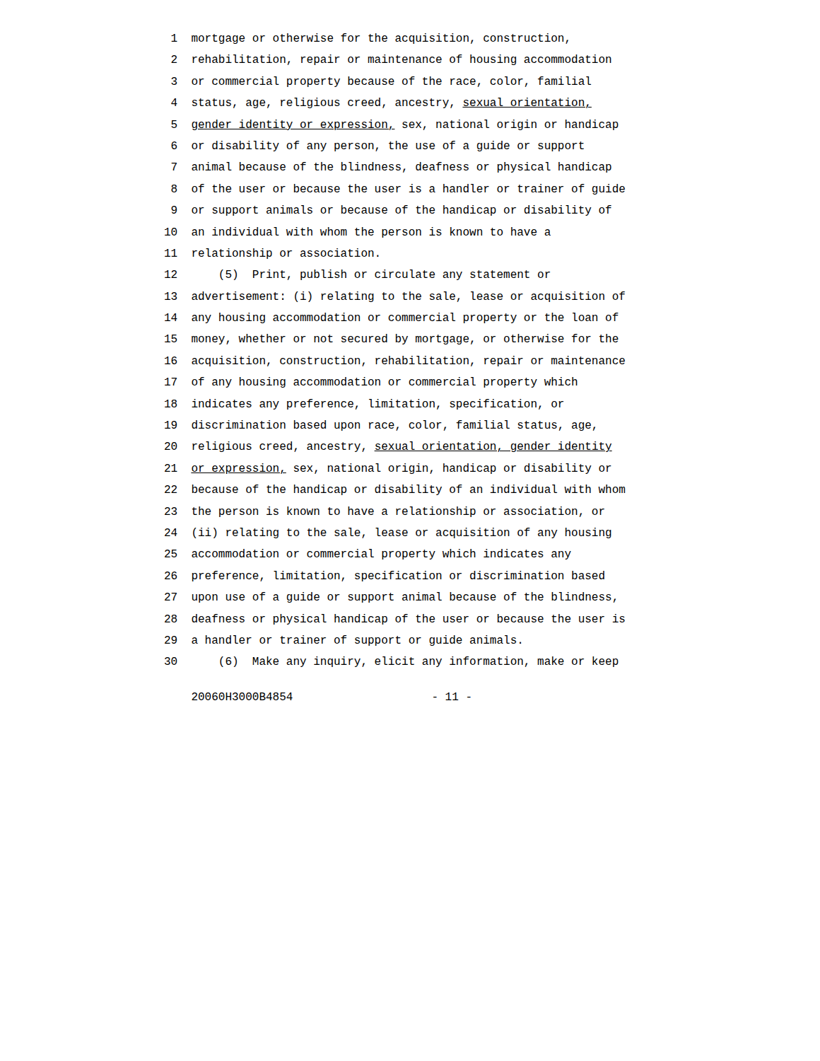1 mortgage or otherwise for the acquisition, construction,
2 rehabilitation, repair or maintenance of housing accommodation
3 or commercial property because of the race, color, familial
4 status, age, religious creed, ancestry, sexual orientation,
5 gender identity or expression, sex, national origin or handicap
6 or disability of any person, the use of a guide or support
7 animal because of the blindness, deafness or physical handicap
8 of the user or because the user is a handler or trainer of guide
9 or support animals or because of the handicap or disability of
10 an individual with whom the person is known to have a
11 relationship or association.
12 (5) Print, publish or circulate any statement or
13 advertisement: (i) relating to the sale, lease or acquisition of
14 any housing accommodation or commercial property or the loan of
15 money, whether or not secured by mortgage, or otherwise for the
16 acquisition, construction, rehabilitation, repair or maintenance
17 of any housing accommodation or commercial property which
18 indicates any preference, limitation, specification, or
19 discrimination based upon race, color, familial status, age,
20 religious creed, ancestry, sexual orientation, gender identity
21 or expression, sex, national origin, handicap or disability or
22 because of the handicap or disability of an individual with whom
23 the person is known to have a relationship or association, or
24(ii) relating to the sale, lease or acquisition of any housing
25 accommodation or commercial property which indicates any
26 preference, limitation, specification or discrimination based
27 upon use of a guide or support animal because of the blindness,
28 deafness or physical handicap of the user or because the user is
29 a handler or trainer of support or guide animals.
30 (6) Make any inquiry, elicit any information, make or keep
20060H3000B4854 - 11 -